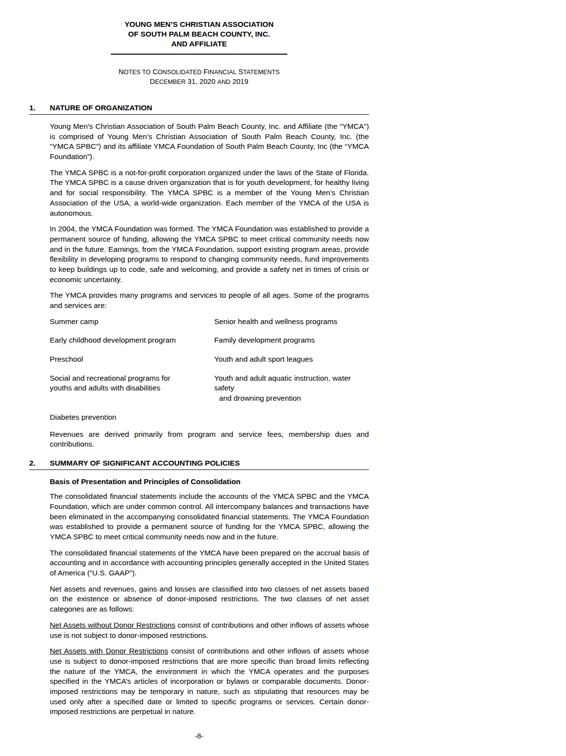YOUNG MEN’S CHRISTIAN ASSOCIATION
OF SOUTH PALM BEACH COUNTY, INC.
AND AFFILIATE
NOTES TO CONSOLIDATED FINANCIAL STATEMENTS
DECEMBER 31, 2020 AND 2019
1. NATURE OF ORGANIZATION
Young Men’s Christian Association of South Palm Beach County, Inc. and Affiliate (the “YMCA”) is comprised of Young Men’s Christian Association of South Palm Beach County, Inc. (the “YMCA SPBC”) and its affiliate YMCA Foundation of South Palm Beach County, Inc (the “YMCA Foundation”).
The YMCA SPBC is a not-for-profit corporation organized under the laws of the State of Florida. The YMCA SPBC is a cause driven organization that is for youth development, for healthy living and for social responsibility. The YMCA SPBC is a member of the Young Men’s Christian Association of the USA, a world-wide organization. Each member of the YMCA of the USA is autonomous.
In 2004, the YMCA Foundation was formed. The YMCA Foundation was established to provide a permanent source of funding, allowing the YMCA SPBC to meet critical community needs now and in the future. Earnings, from the YMCA Foundation, support existing program areas, provide flexibility in developing programs to respond to changing community needs, fund improvements to keep buildings up to code, safe and welcoming, and provide a safety net in times of crisis or economic uncertainty.
The YMCA provides many programs and services to people of all ages. Some of the programs and services are:
| Summer camp | Senior health and wellness programs |
| Early childhood development program | Family development programs |
| Preschool | Youth and adult sport leagues |
| Social and recreational programs for youths and adults with disabilities | Youth and adult aquatic instruction, water safety and drowning prevention |
| Diabetes prevention | |
Revenues are derived primarily from program and service fees, membership dues and contributions.
2. SUMMARY OF SIGNIFICANT ACCOUNTING POLICIES
Basis of Presentation and Principles of Consolidation
The consolidated financial statements include the accounts of the YMCA SPBC and the YMCA Foundation, which are under common control. All intercompany balances and transactions have been eliminated in the accompanying consolidated financial statements. The YMCA Foundation was established to provide a permanent source of funding for the YMCA SPBC, allowing the YMCA SPBC to meet critical community needs now and in the future.
The consolidated financial statements of the YMCA have been prepared on the accrual basis of accounting and in accordance with accounting principles generally accepted in the United States of America (“U.S. GAAP”).
Net assets and revenues, gains and losses are classified into two classes of net assets based on the existence or absence of donor-imposed restrictions. The two classes of net asset categories are as follows:
Net Assets without Donor Restrictions consist of contributions and other inflows of assets whose use is not subject to donor-imposed restrictions.
Net Assets with Donor Restrictions consist of contributions and other inflows of assets whose use is subject to donor-imposed restrictions that are more specific than broad limits reflecting the nature of the YMCA, the environment in which the YMCA operates and the purposes specified in the YMCA’s articles of incorporation or bylaws or comparable documents. Donor-imposed restrictions may be temporary in nature, such as stipulating that resources may be used only after a specified date or limited to specific programs or services. Certain donor-imposed restrictions are perpetual in nature.
-8-